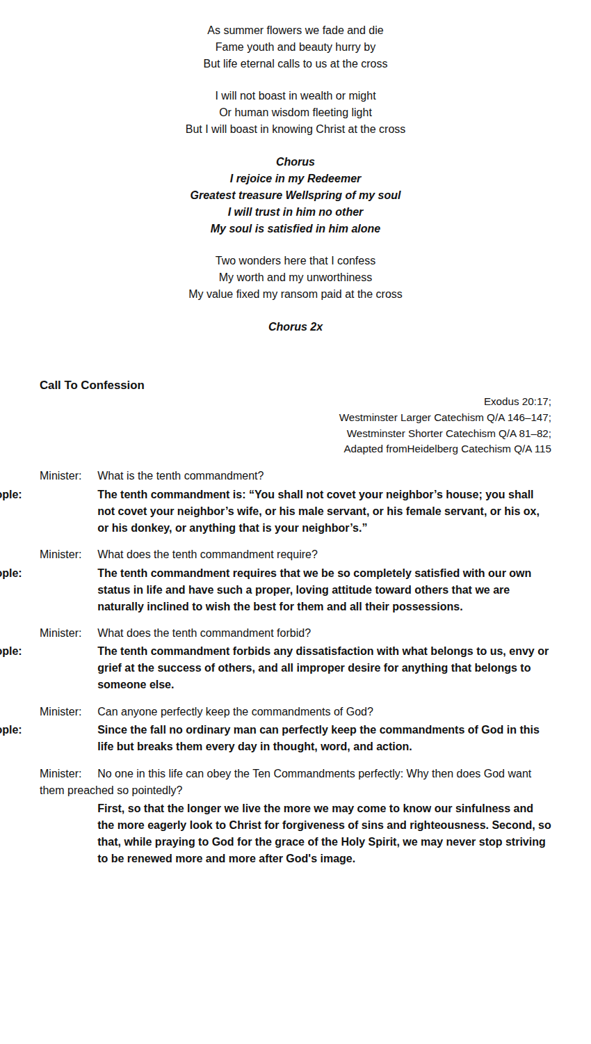As summer flowers we fade and die
Fame youth and beauty hurry by
But life eternal calls to us at the cross
I will not boast in wealth or might
Or human wisdom fleeting light
But I will boast in knowing Christ at the cross
Chorus
I rejoice in my Redeemer
Greatest treasure Wellspring of my soul
I will trust in him no other
My soul is satisfied in him alone
Two wonders here that I confess
My worth and my unworthiness
My value fixed my ransom paid at the cross
Chorus 2x
Call To Confession
Exodus 20:17; Westminster Larger Catechism Q/A 146–147; Westminster Shorter Catechism Q/A 81–82; Adapted fromHeidelberg Catechism Q/A 115
Minister: What is the tenth commandment?
People: The tenth commandment is: “You shall not covet your neighbor’s house; you shall not covet your neighbor’s wife, or his male servant, or his female servant, or his ox, or his donkey, or anything that is your neighbor’s.”
Minister: What does the tenth commandment require?
People: The tenth commandment requires that we be so completely satisfied with our own status in life and have such a proper, loving attitude toward others that we are naturally inclined to wish the best for them and all their possessions.
Minister: What does the tenth commandment forbid?
People: The tenth commandment forbids any dissatisfaction with what belongs to us, envy or grief at the success of others, and all improper desire for anything that belongs to someone else.
Minister: Can anyone perfectly keep the commandments of God?
People: Since the fall no ordinary man can perfectly keep the commandments of God in this life but breaks them every day in thought, word, and action.
Minister: No one in this life can obey the Ten Commandments perfectly: Why then does God want them preached so pointedly?
All: First, so that the longer we live the more we may come to know our sinfulness and the more eagerly look to Christ for forgiveness of sins and righteousness. Second, so that, while praying to God for the grace of the Holy Spirit, we may never stop striving to be renewed more and more after God's image.